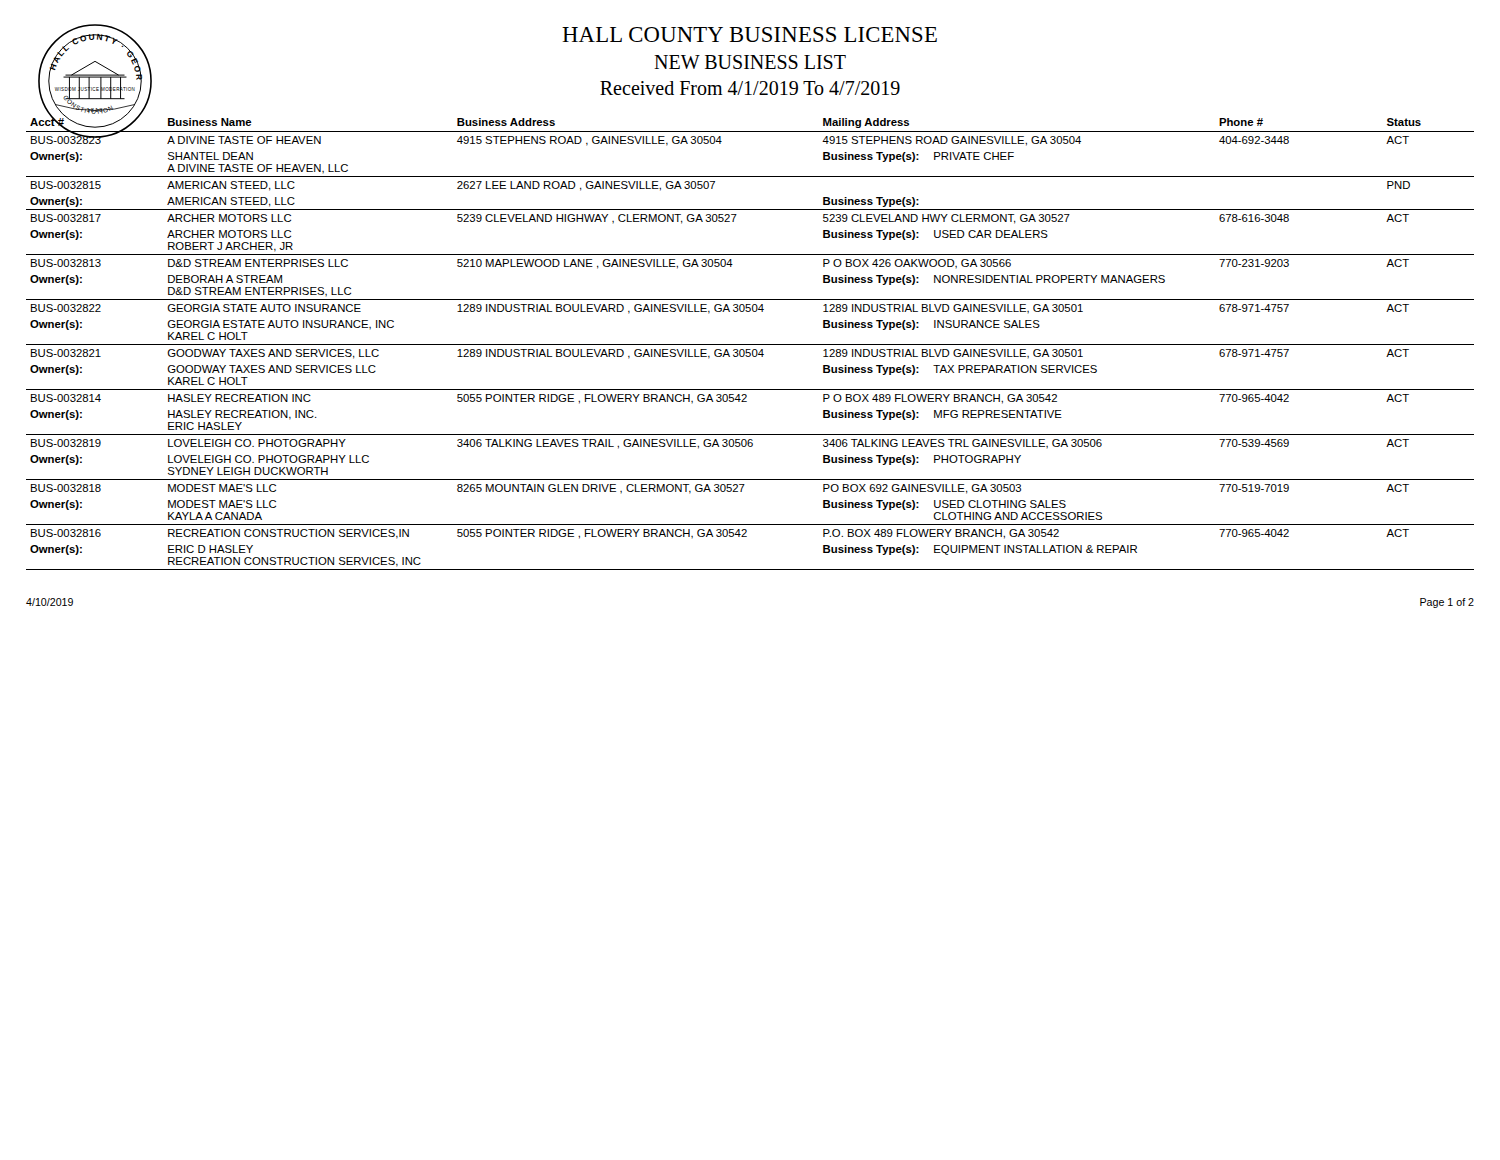HALL COUNTY · GEORGIA CONSTITUTION WISDOM JUSTICE MODERATION 1818
HALL COUNTY BUSINESS LICENSE
NEW BUSINESS LIST
Received From 4/1/2019 To 4/7/2019
| Acct # | Business Name | Business Address | Mailing Address | Phone # | Status |
| --- | --- | --- | --- | --- | --- |
| BUS-0032823 | A DIVINE TASTE OF HEAVEN | 4915 STEPHENS ROAD , GAINESVILLE, GA 30504 | 4915 STEPHENS ROAD GAINESVILLE, GA 30504 | 404-692-3448 | ACT |
| Owner(s): | SHANTEL DEAN A DIVINE TASTE OF HEAVEN, LLC | Business Type(s): PRIVATE CHEF | | |
| BUS-0032815 | AMERICAN STEED, LLC | 2627 LEE LAND ROAD , GAINESVILLE, GA 30507 | | | PND |
| Owner(s): | AMERICAN STEED, LLC | Business Type(s): | | |
| BUS-0032817 | ARCHER MOTORS LLC | 5239 CLEVELAND HIGHWAY , CLERMONT, GA 30527 | 5239 CLEVELAND HWY CLERMONT, GA 30527 | 678-616-3048 | ACT |
| Owner(s): | ARCHER MOTORS LLC ROBERT J ARCHER, JR | Business Type(s): USED CAR DEALERS | | |
| BUS-0032813 | D&D STREAM ENTERPRISES LLC | 5210 MAPLEWOOD LANE , GAINESVILLE, GA 30504 | P O BOX 426 OAKWOOD, GA 30566 | 770-231-9203 | ACT |
| Owner(s): | DEBORAH A STREAM D&D STREAM ENTERPRISES, LLC | Business Type(s): NONRESIDENTIAL PROPERTY MANAGERS | | |
| BUS-0032822 | GEORGIA STATE AUTO INSURANCE | 1289 INDUSTRIAL BOULEVARD , GAINESVILLE, GA 30504 | 1289 INDUSTRIAL BLVD GAINESVILLE, GA 30501 | 678-971-4757 | ACT |
| Owner(s): | GEORGIA ESTATE AUTO INSURANCE, INC KAREL C HOLT | Business Type(s): INSURANCE SALES | | |
| BUS-0032821 | GOODWAY TAXES AND SERVICES, LLC | 1289 INDUSTRIAL BOULEVARD , GAINESVILLE, GA 30504 | 1289 INDUSTRIAL BLVD GAINESVILLE, GA 30501 | 678-971-4757 | ACT |
| Owner(s): | GOODWAY TAXES AND SERVICES LLC KAREL C HOLT | Business Type(s): TAX PREPARATION SERVICES | | |
| BUS-0032814 | HASLEY RECREATION INC | 5055 POINTER RIDGE , FLOWERY BRANCH, GA 30542 | P O BOX 489 FLOWERY BRANCH, GA 30542 | 770-965-4042 | ACT |
| Owner(s): | HASLEY RECREATION, INC. ERIC HASLEY | Business Type(s): MFG REPRESENTATIVE | | |
| BUS-0032819 | LOVELEIGH CO. PHOTOGRAPHY | 3406 TALKING LEAVES TRAIL , GAINESVILLE, GA 30506 | 3406 TALKING LEAVES TRL GAINESVILLE, GA 30506 | 770-539-4569 | ACT |
| Owner(s): | LOVELEIGH CO. PHOTOGRAPHY LLC SYDNEY LEIGH DUCKWORTH | Business Type(s): PHOTOGRAPHY | | |
| BUS-0032818 | MODEST MAE'S LLC | 8265 MOUNTAIN GLEN DRIVE , CLERMONT, GA 30527 | PO BOX 692 GAINESVILLE, GA 30503 | 770-519-7019 | ACT |
| Owner(s): | MODEST MAE'S LLC KAYLA A CANADA | Business Type(s): USED CLOTHING SALES CLOTHING AND ACCESSORIES | | |
| BUS-0032816 | RECREATION CONSTRUCTION SERVICES,IN | 5055 POINTER RIDGE , FLOWERY BRANCH, GA 30542 | P.O. BOX 489 FLOWERY BRANCH, GA 30542 | 770-965-4042 | ACT |
| Owner(s): | ERIC D HASLEY RECREATION CONSTRUCTION SERVICES, INC | Business Type(s): EQUIPMENT INSTALLATION & REPAIR | | |
4/10/2019
Page 1 of 2